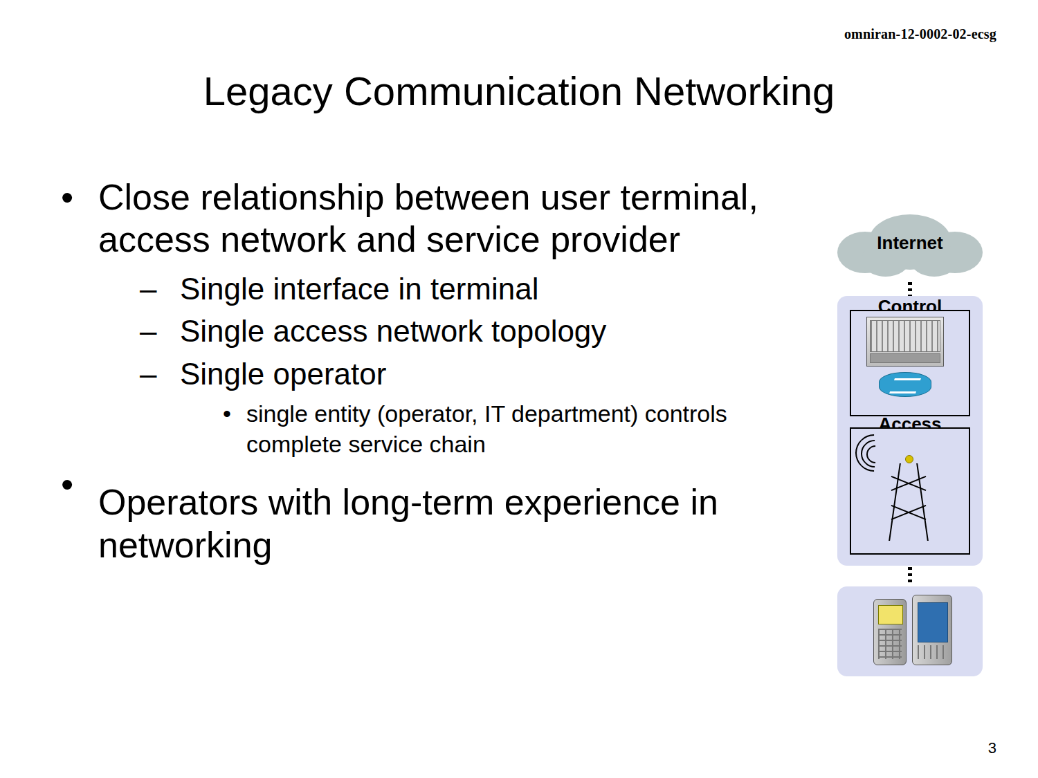omniran-12-0002-02-ecsg
Legacy Communication Networking
Close relationship between user terminal, access network and service provider
Single interface in terminal
Single access network topology
Single operator
single entity (operator, IT department) controls complete service chain
Operators with long-term experience in networking
Internet
Control
Access
3